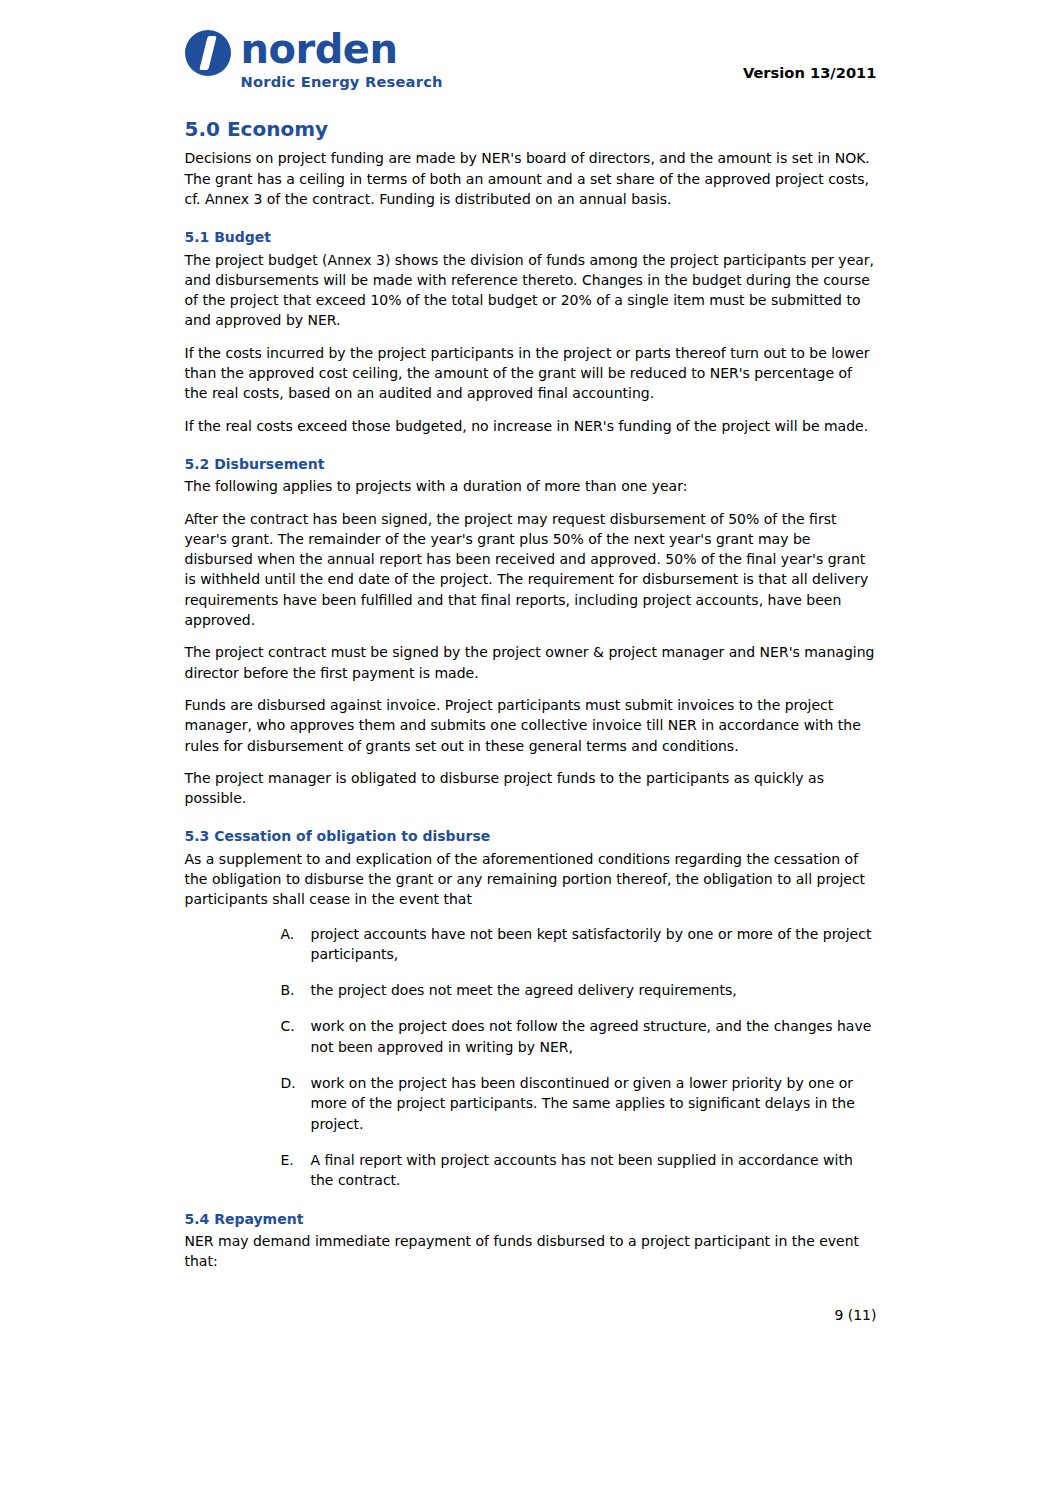norden
Nordic Energy Research
Version 13/2011
5.0 Economy
Decisions on project funding are made by NER's board of directors, and the amount is set in NOK. The grant has a ceiling in terms of both an amount and a set share of the approved project costs, cf. Annex 3 of the contract. Funding is distributed on an annual basis.
5.1 Budget
The project budget (Annex 3) shows the division of funds among the project participants per year, and disbursements will be made with reference thereto. Changes in the budget during the course of the project that exceed 10% of the total budget or 20% of a single item must be submitted to and approved by NER.
If the costs incurred by the project participants in the project or parts thereof turn out to be lower than the approved cost ceiling, the amount of the grant will be reduced to NER's percentage of the real costs, based on an audited and approved final accounting.
If the real costs exceed those budgeted, no increase in NER's funding of the project will be made.
5.2 Disbursement
The following applies to projects with a duration of more than one year:
After the contract has been signed, the project may request disbursement of 50% of the first year's grant. The remainder of the year's grant plus 50% of the next year's grant may be disbursed when the annual report has been received and approved. 50% of the final year's grant is withheld until the end date of the project. The requirement for disbursement is that all delivery requirements have been fulfilled and that final reports, including project accounts, have been approved.
The project contract must be signed by the project owner & project manager and NER's managing director before the first payment is made.
Funds are disbursed against invoice. Project participants must submit invoices to the project manager, who approves them and submits one collective invoice till NER in accordance with the rules for disbursement of grants set out in these general terms and conditions.
The project manager is obligated to disburse project funds to the participants as quickly as possible.
5.3 Cessation of obligation to disburse
As a supplement to and explication of the aforementioned conditions regarding the cessation of the obligation to disburse the grant or any remaining portion thereof, the obligation to all project participants shall cease in the event that
project accounts have not been kept satisfactorily by one or more of the project participants,
the project does not meet the agreed delivery requirements,
work on the project does not follow the agreed structure, and the changes have not been approved in writing by NER,
work on the project has been discontinued or given a lower priority by one or more of the project participants. The same applies to significant delays in the project.
A final report with project accounts has not been supplied in accordance with the contract.
5.4 Repayment
NER may demand immediate repayment of funds disbursed to a project participant in the event that:
9 (11)